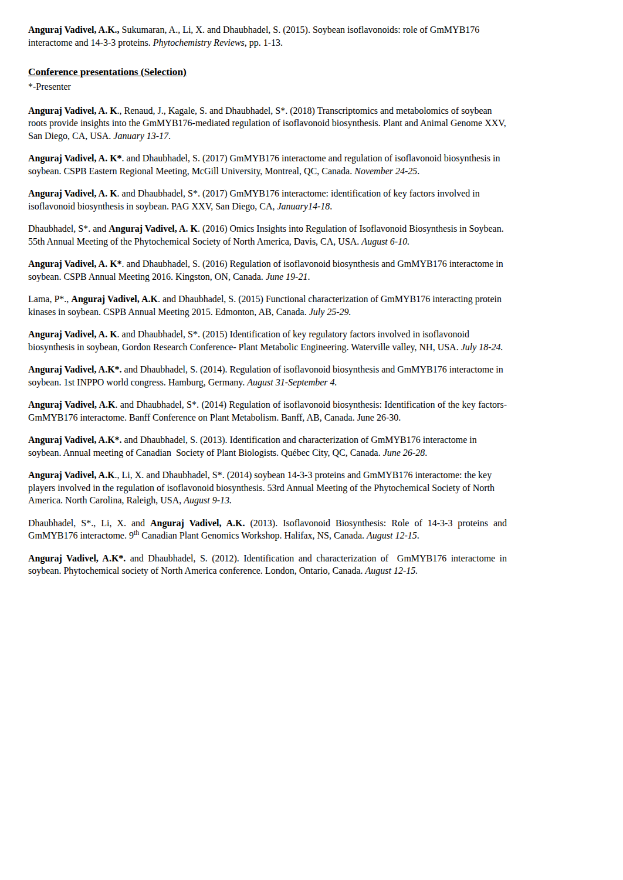Anguraj Vadivel, A.K., Sukumaran, A., Li, X. and Dhaubhadel, S. (2015). Soybean isoflavonoids: role of GmMYB176 interactome and 14-3-3 proteins. Phytochemistry Reviews, pp. 1-13.
Conference presentations (Selection)
*-Presenter
Anguraj Vadivel, A. K., Renaud, J., Kagale, S. and Dhaubhadel, S*. (2018) Transcriptomics and metabolomics of soybean roots provide insights into the GmMYB176-mediated regulation of isoflavonoid biosynthesis. Plant and Animal Genome XXV, San Diego, CA, USA. January 13-17.
Anguraj Vadivel, A. K*. and Dhaubhadel, S. (2017) GmMYB176 interactome and regulation of isoflavonoid biosynthesis in soybean. CSPB Eastern Regional Meeting, McGill University, Montreal, QC, Canada. November 24-25.
Anguraj Vadivel, A. K. and Dhaubhadel, S*. (2017) GmMYB176 interactome: identification of key factors involved in isoflavonoid biosynthesis in soybean. PAG XXV, San Diego, CA, January14-18.
Dhaubhadel, S*. and Anguraj Vadivel, A. K. (2016) Omics Insights into Regulation of Isoflavonoid Biosynthesis in Soybean. 55th Annual Meeting of the Phytochemical Society of North America, Davis, CA, USA. August 6-10.
Anguraj Vadivel, A. K*. and Dhaubhadel, S. (2016) Regulation of isoflavonoid biosynthesis and GmMYB176 interactome in soybean. CSPB Annual Meeting 2016. Kingston, ON, Canada. June 19-21.
Lama, P*., Anguraj Vadivel, A.K. and Dhaubhadel, S. (2015) Functional characterization of GmMYB176 interacting protein kinases in soybean. CSPB Annual Meeting 2015. Edmonton, AB, Canada. July 25-29.
Anguraj Vadivel, A. K. and Dhaubhadel, S*. (2015) Identification of key regulatory factors involved in isoflavonoid biosynthesis in soybean, Gordon Research Conference- Plant Metabolic Engineering. Waterville valley, NH, USA. July 18-24.
Anguraj Vadivel, A.K*. and Dhaubhadel, S. (2014). Regulation of isoflavonoid biosynthesis and GmMYB176 interactome in soybean. 1st INPPO world congress. Hamburg, Germany. August 31-September 4.
Anguraj Vadivel, A.K. and Dhaubhadel, S*. (2014) Regulation of isoflavonoid biosynthesis: Identification of the key factors-GmMYB176 interactome. Banff Conference on Plant Metabolism. Banff, AB, Canada. June 26-30.
Anguraj Vadivel, A.K*. and Dhaubhadel, S. (2013). Identification and characterization of GmMYB176 interactome in soybean. Annual meeting of Canadian Society of Plant Biologists. Québec City, QC, Canada. June 26-28.
Anguraj Vadivel, A.K., Li, X. and Dhaubhadel, S*. (2014) soybean 14-3-3 proteins and GmMYB176 interactome: the key players involved in the regulation of isoflavonoid biosynthesis. 53rd Annual Meeting of the Phytochemical Society of North America. North Carolina, Raleigh, USA, August 9-13.
Dhaubhadel, S*., Li, X. and Anguraj Vadivel, A.K. (2013). Isoflavonoid Biosynthesis: Role of 14-3-3 proteins and GmMYB176 interactome. 9th Canadian Plant Genomics Workshop. Halifax, NS, Canada. August 12-15.
Anguraj Vadivel, A.K*. and Dhaubhadel, S. (2012). Identification and characterization of GmMYB176 interactome in soybean. Phytochemical society of North America conference. London, Ontario, Canada. August 12-15.